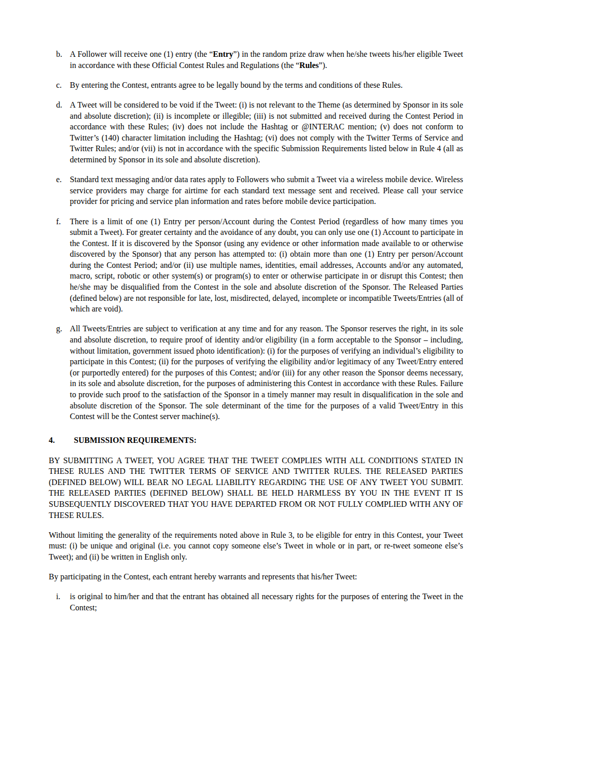b. A Follower will receive one (1) entry (the “Entry”) in the random prize draw when he/she tweets his/her eligible Tweet in accordance with these Official Contest Rules and Regulations (the “Rules”).
c. By entering the Contest, entrants agree to be legally bound by the terms and conditions of these Rules.
d. A Tweet will be considered to be void if the Tweet: (i) is not relevant to the Theme (as determined by Sponsor in its sole and absolute discretion); (ii) is incomplete or illegible; (iii) is not submitted and received during the Contest Period in accordance with these Rules; (iv) does not include the Hashtag or @INTERAC mention; (v) does not conform to Twitter’s (140) character limitation including the Hashtag; (vi) does not comply with the Twitter Terms of Service and Twitter Rules; and/or (vii) is not in accordance with the specific Submission Requirements listed below in Rule 4 (all as determined by Sponsor in its sole and absolute discretion).
e. Standard text messaging and/or data rates apply to Followers who submit a Tweet via a wireless mobile device. Wireless service providers may charge for airtime for each standard text message sent and received. Please call your service provider for pricing and service plan information and rates before mobile device participation.
f. There is a limit of one (1) Entry per person/Account during the Contest Period (regardless of how many times you submit a Tweet). For greater certainty and the avoidance of any doubt, you can only use one (1) Account to participate in the Contest. If it is discovered by the Sponsor (using any evidence or other information made available to or otherwise discovered by the Sponsor) that any person has attempted to: (i) obtain more than one (1) Entry per person/Account during the Contest Period; and/or (ii) use multiple names, identities, email addresses, Accounts and/or any automated, macro, script, robotic or other system(s) or program(s) to enter or otherwise participate in or disrupt this Contest; then he/she may be disqualified from the Contest in the sole and absolute discretion of the Sponsor. The Released Parties (defined below) are not responsible for late, lost, misdirected, delayed, incomplete or incompatible Tweets/Entries (all of which are void).
g. All Tweets/Entries are subject to verification at any time and for any reason. The Sponsor reserves the right, in its sole and absolute discretion, to require proof of identity and/or eligibility (in a form acceptable to the Sponsor – including, without limitation, government issued photo identification): (i) for the purposes of verifying an individual’s eligibility to participate in this Contest; (ii) for the purposes of verifying the eligibility and/or legitimacy of any Tweet/Entry entered (or purportedly entered) for the purposes of this Contest; and/or (iii) for any other reason the Sponsor deems necessary, in its sole and absolute discretion, for the purposes of administering this Contest in accordance with these Rules. Failure to provide such proof to the satisfaction of the Sponsor in a timely manner may result in disqualification in the sole and absolute discretion of the Sponsor. The sole determinant of the time for the purposes of a valid Tweet/Entry in this Contest will be the Contest server machine(s).
4. SUBMISSION REQUIREMENTS:
BY SUBMITTING A TWEET, YOU AGREE THAT THE TWEET COMPLIES WITH ALL CONDITIONS STATED IN THESE RULES AND THE TWITTER TERMS OF SERVICE AND TWITTER RULES. THE RELEASED PARTIES (DEFINED BELOW) WILL BEAR NO LEGAL LIABILITY REGARDING THE USE OF ANY TWEET YOU SUBMIT. THE RELEASED PARTIES (DEFINED BELOW) SHALL BE HELD HARMLESS BY YOU IN THE EVENT IT IS SUBSEQUENTLY DISCOVERED THAT YOU HAVE DEPARTED FROM OR NOT FULLY COMPLIED WITH ANY OF THESE RULES.
Without limiting the generality of the requirements noted above in Rule 3, to be eligible for entry in this Contest, your Tweet must: (i) be unique and original (i.e. you cannot copy someone else’s Tweet in whole or in part, or re-tweet someone else’s Tweet); and (ii) be written in English only.
By participating in the Contest, each entrant hereby warrants and represents that his/her Tweet:
i. is original to him/her and that the entrant has obtained all necessary rights for the purposes of entering the Tweet in the Contest;